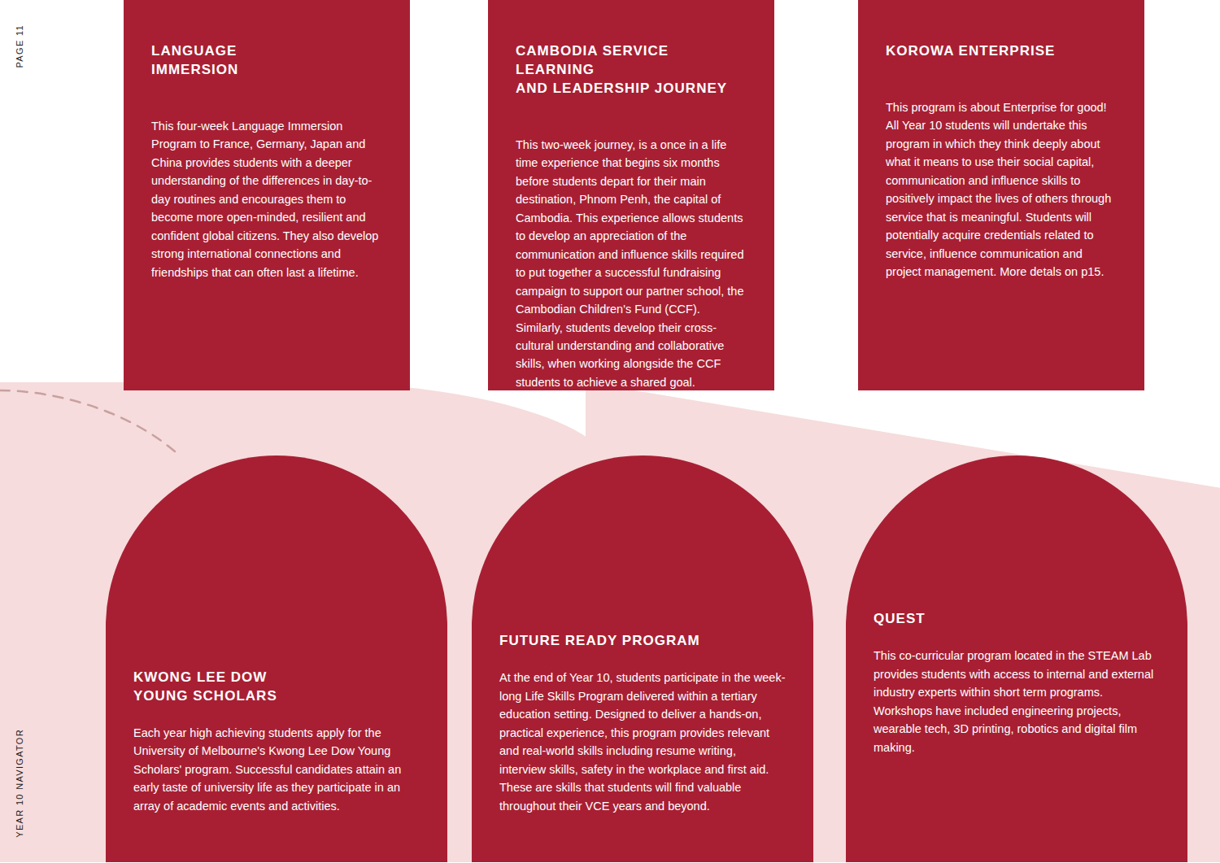Page 11
Year 10 Navigator
Language
Immersion
This four-week Language Immersion Program to France, Germany, Japan and China provides students with a deeper understanding of the differences in day-to-day routines and encourages them to become more open-minded, resilient and confident global citizens. They also develop strong international connections and friendships that can often last a lifetime.
Cambodia Service Learning
and Leadership Journey
This two-week journey, is a once in a life time experience that begins six months before students depart for their main destination, Phnom Penh, the capital of Cambodia. This experience allows students to develop an appreciation of the communication and influence skills required to put together a successful fundraising campaign to support our partner school, the Cambodian Children's Fund (CCF). Similarly, students develop their cross-cultural understanding and collaborative skills, when working alongside the CCF students to achieve a shared goal.
Korowa Enterprise
This program is about Enterprise for good! All Year 10 students will undertake this program in which they think deeply about what it means to use their social capital, communication and influence skills to positively impact the lives of others through service that is meaningful. Students will potentially acquire credentials related to service, influence communication and project management. More detals on p15.
Kwong Lee Dow
Young Scholars
Each year high achieving students apply for the University of Melbourne's Kwong Lee Dow Young Scholars' program. Successful candidates attain an early taste of university life as they participate in an array of academic events and activities.
Future Ready Program
At the end of Year 10, students participate in the week-long Life Skills Program delivered within a tertiary education setting. Designed to deliver a hands-on, practical experience, this program provides relevant and real-world skills including resume writing, interview skills, safety in the workplace and first aid. These are skills that students will find valuable throughout their VCE years and beyond.
Quest
This co-curricular program located in the STEAM Lab provides students with access to internal and external industry experts within short term programs. Workshops have included engineering projects, wearable tech, 3D printing, robotics and digital film making.